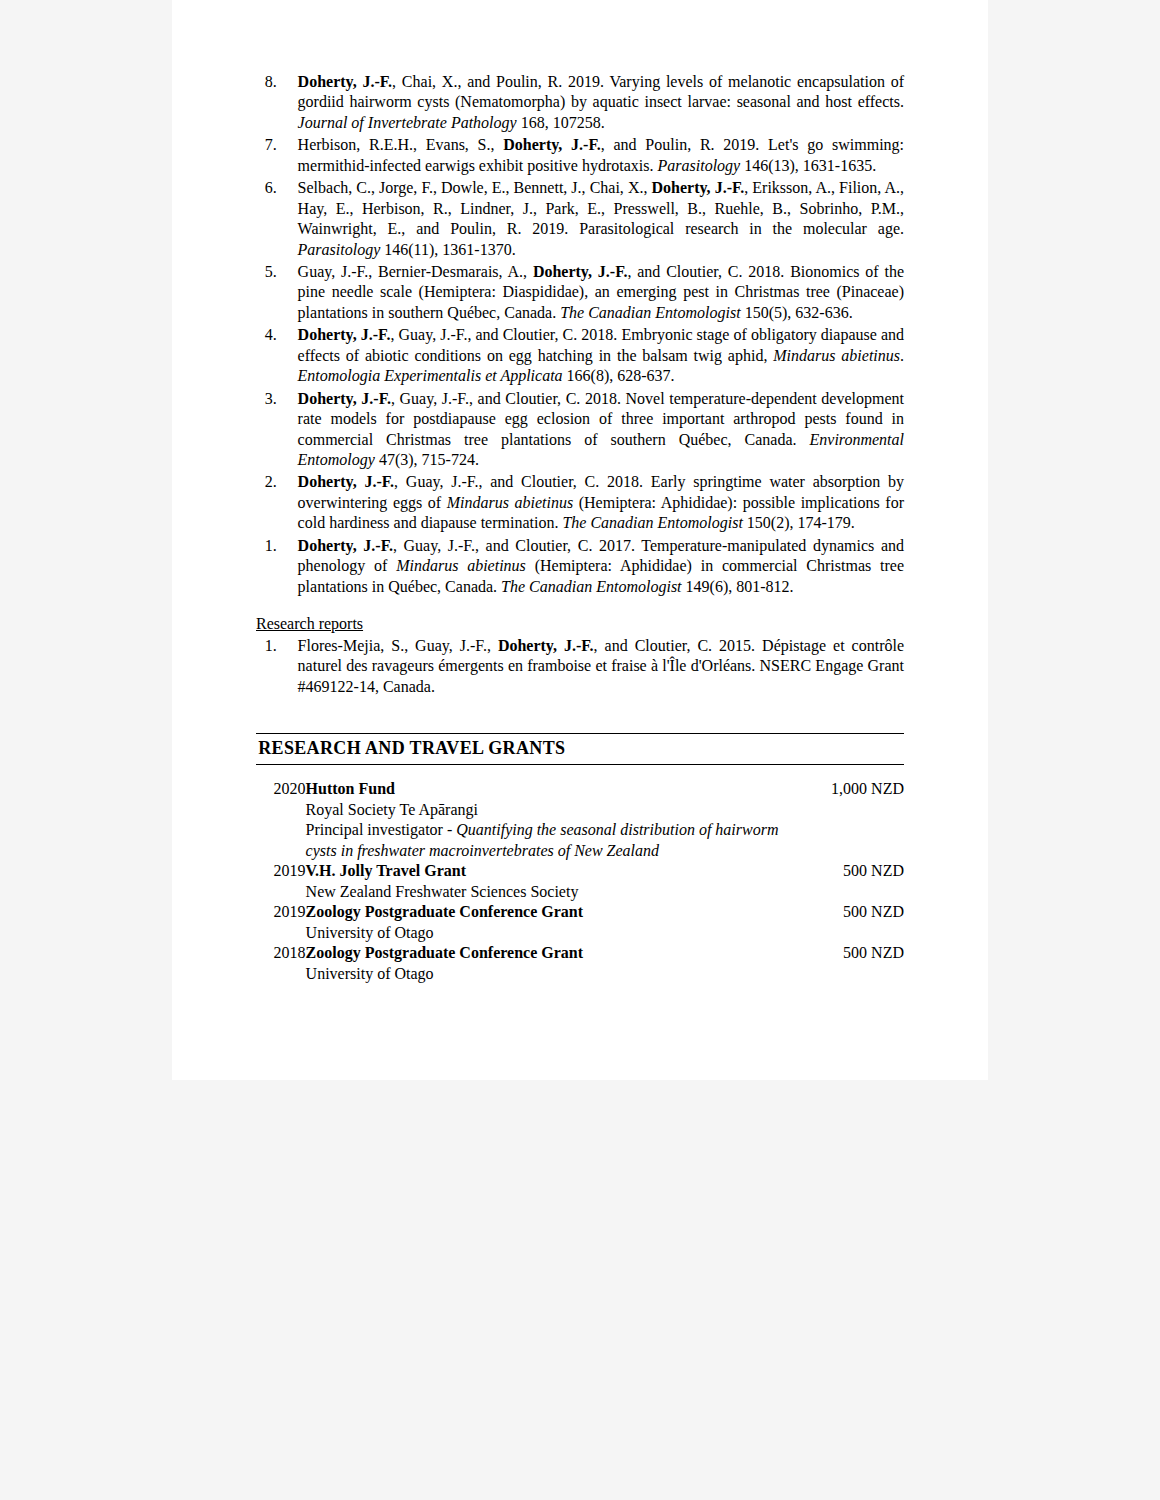8. Doherty, J.-F., Chai, X., and Poulin, R. 2019. Varying levels of melanotic encapsulation of gordiid hairworm cysts (Nematomorpha) by aquatic insect larvae: seasonal and host effects. Journal of Invertebrate Pathology 168, 107258.
7. Herbison, R.E.H., Evans, S., Doherty, J.-F., and Poulin, R. 2019. Let's go swimming: mermithid-infected earwigs exhibit positive hydrotaxis. Parasitology 146(13), 1631-1635.
6. Selbach, C., Jorge, F., Dowle, E., Bennett, J., Chai, X., Doherty, J.-F., Eriksson, A., Filion, A., Hay, E., Herbison, R., Lindner, J., Park, E., Presswell, B., Ruehle, B., Sobrinho, P.M., Wainwright, E., and Poulin, R. 2019. Parasitological research in the molecular age. Parasitology 146(11), 1361-1370.
5. Guay, J.-F., Bernier-Desmarais, A., Doherty, J.-F., and Cloutier, C. 2018. Bionomics of the pine needle scale (Hemiptera: Diaspididae), an emerging pest in Christmas tree (Pinaceae) plantations in southern Québec, Canada. The Canadian Entomologist 150(5), 632-636.
4. Doherty, J.-F., Guay, J.-F., and Cloutier, C. 2018. Embryonic stage of obligatory diapause and effects of abiotic conditions on egg hatching in the balsam twig aphid, Mindarus abietinus. Entomologia Experimentalis et Applicata 166(8), 628-637.
3. Doherty, J.-F., Guay, J.-F., and Cloutier, C. 2018. Novel temperature-dependent development rate models for postdiapause egg eclosion of three important arthropod pests found in commercial Christmas tree plantations of southern Québec, Canada. Environmental Entomology 47(3), 715-724.
2. Doherty, J.-F., Guay, J.-F., and Cloutier, C. 2018. Early springtime water absorption by overwintering eggs of Mindarus abietinus (Hemiptera: Aphididae): possible implications for cold hardiness and diapause termination. The Canadian Entomologist 150(2), 174-179.
1. Doherty, J.-F., Guay, J.-F., and Cloutier, C. 2017. Temperature-manipulated dynamics and phenology of Mindarus abietinus (Hemiptera: Aphididae) in commercial Christmas tree plantations in Québec, Canada. The Canadian Entomologist 149(6), 801-812.
Research reports
1. Flores-Mejia, S., Guay, J.-F., Doherty, J.-F., and Cloutier, C. 2015. Dépistage et contrôle naturel des ravageurs émergents en framboise et fraise à l'Île d'Orléans. NSERC Engage Grant #469122-14, Canada.
RESEARCH AND TRAVEL GRANTS
| 2020 | Hutton Fund | 1,000 NZD |
| | Royal Society Te Apārangi | |
| | Principal investigator - Quantifying the seasonal distribution of hairworm | |
| | cysts in freshwater macroinvertebrates of New Zealand | |
| 2019 | V.H. Jolly Travel Grant | 500 NZD |
| | New Zealand Freshwater Sciences Society | |
| 2019 | Zoology Postgraduate Conference Grant | 500 NZD |
| | University of Otago | |
| 2018 | Zoology Postgraduate Conference Grant | 500 NZD |
| | University of Otago | |